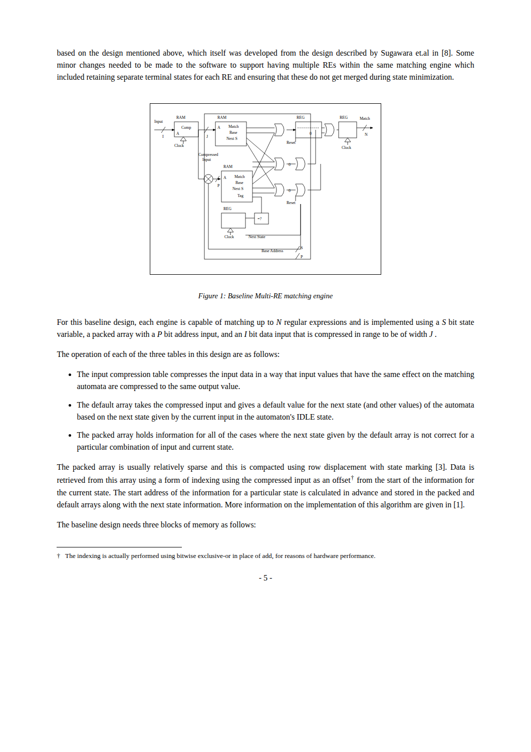based on the design mentioned above, which itself was developed from the design described by Sugawara et.al in [8]. Some minor changes needed to be made to the software to support having multiple REs within the same matching engine which included retaining separate terminal states for each RE and ensuring that these do not get merged during state minimization.
Input I RAM Comp A Clock J RAM A Match Base Next S Compressed Input P RAM A Match Base Next S Tag REG Clock =? Next State Base Address S P REG 0 Reset REG Clock Match N 0 0 Reset
Figure 1: Baseline Multi-RE matching engine
For this baseline design, each engine is capable of matching up to N regular expressions and is implemented using a S bit state variable, a packed array with a P bit address input, and an I bit data input that is compressed in range to be of width J .
The operation of each of the three tables in this design are as follows:
The input compression table compresses the input data in a way that input values that have the same effect on the matching automata are compressed to the same output value.
The default array takes the compressed input and gives a default value for the next state (and other values) of the automata based on the next state given by the current input in the automaton's IDLE state.
The packed array holds information for all of the cases where the next state given by the default array is not correct for a particular combination of input and current state.
The packed array is usually relatively sparse and this is compacted using row displacement with state marking [3]. Data is retrieved from this array using a form of indexing using the compressed input as an offset† from the start of the information for the current state. The start address of the information for a particular state is calculated in advance and stored in the packed and default arrays along with the next state information. More information on the implementation of this algorithm are given in [1].
The baseline design needs three blocks of memory as follows:
† The indexing is actually performed using bitwise exclusive-or in place of add, for reasons of hardware performance.
- 5 -